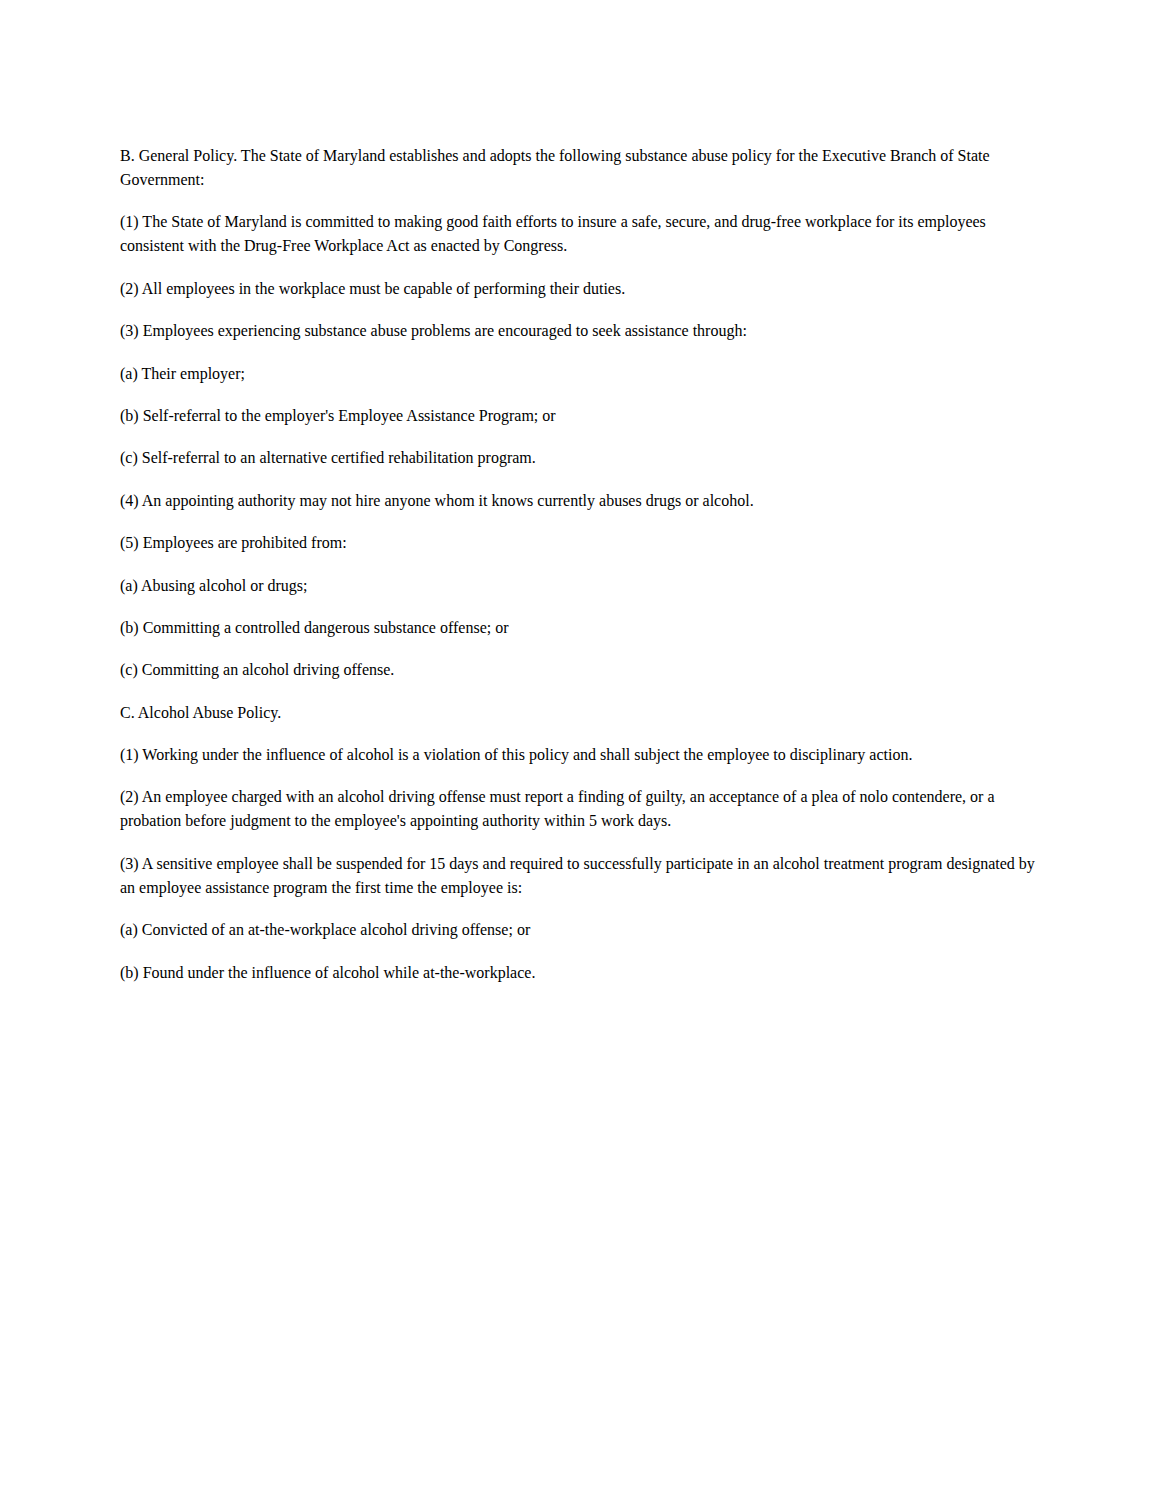B. General Policy. The State of Maryland establishes and adopts the following substance abuse policy for the Executive Branch of State Government:
(1) The State of Maryland is committed to making good faith efforts to insure a safe, secure, and drug-free workplace for its employees consistent with the Drug-Free Workplace Act as enacted by Congress.
(2) All employees in the workplace must be capable of performing their duties.
(3) Employees experiencing substance abuse problems are encouraged to seek assistance through:
(a) Their employer;
(b) Self-referral to the employer's Employee Assistance Program; or
(c) Self-referral to an alternative certified rehabilitation program.
(4) An appointing authority may not hire anyone whom it knows currently abuses drugs or alcohol.
(5) Employees are prohibited from:
(a) Abusing alcohol or drugs;
(b) Committing a controlled dangerous substance offense; or
(c) Committing an alcohol driving offense.
C. Alcohol Abuse Policy.
(1) Working under the influence of alcohol is a violation of this policy and shall subject the employee to disciplinary action.
(2) An employee charged with an alcohol driving offense must report a finding of guilty, an acceptance of a plea of nolo contendere, or a probation before judgment to the employee's appointing authority within 5 work days.
(3) A sensitive employee shall be suspended for 15 days and required to successfully participate in an alcohol treatment program designated by an employee assistance program the first time the employee is:
(a) Convicted of an at-the-workplace alcohol driving offense; or
(b) Found under the influence of alcohol while at-the-workplace.